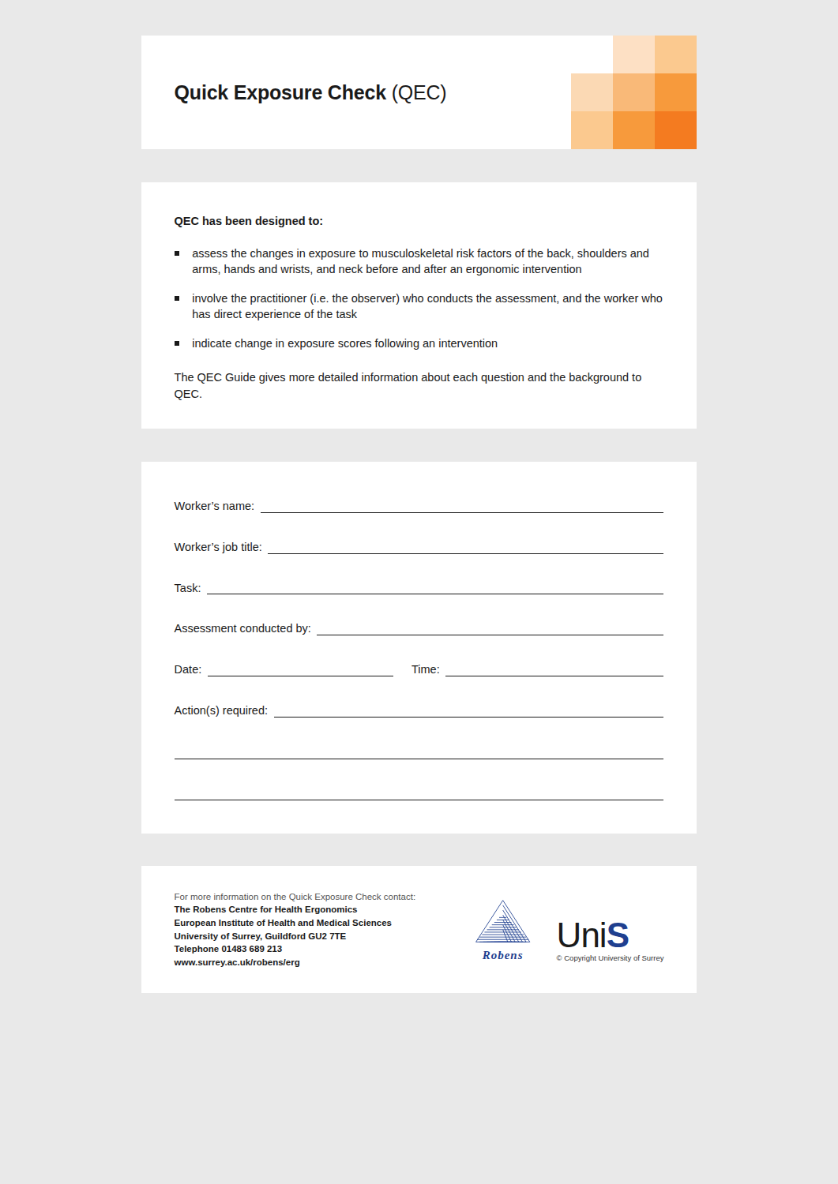Quick Exposure Check (QEC)
QEC has been designed to:
assess the changes in exposure to musculoskeletal risk factors of the back, shoulders and arms, hands and wrists, and neck before and after an ergonomic intervention
involve the practitioner (i.e. the observer) who conducts the assessment, and the worker who has direct experience of the task
indicate change in exposure scores following an intervention
The QEC Guide gives more detailed information about each question and the background to QEC.
Worker’s name:
Worker’s job title:
Task:
Assessment conducted by:
Date: Time:
Action(s) required:
For more information on the Quick Exposure Check contact:
The Robens Centre for Health Ergonomics
European Institute of Health and Medical Sciences
University of Surrey, Guildford GU2 7TE
Telephone 01483 689 213
www.surrey.ac.uk/robens/erg
Robens
Uni S
© Copyright University of Surrey